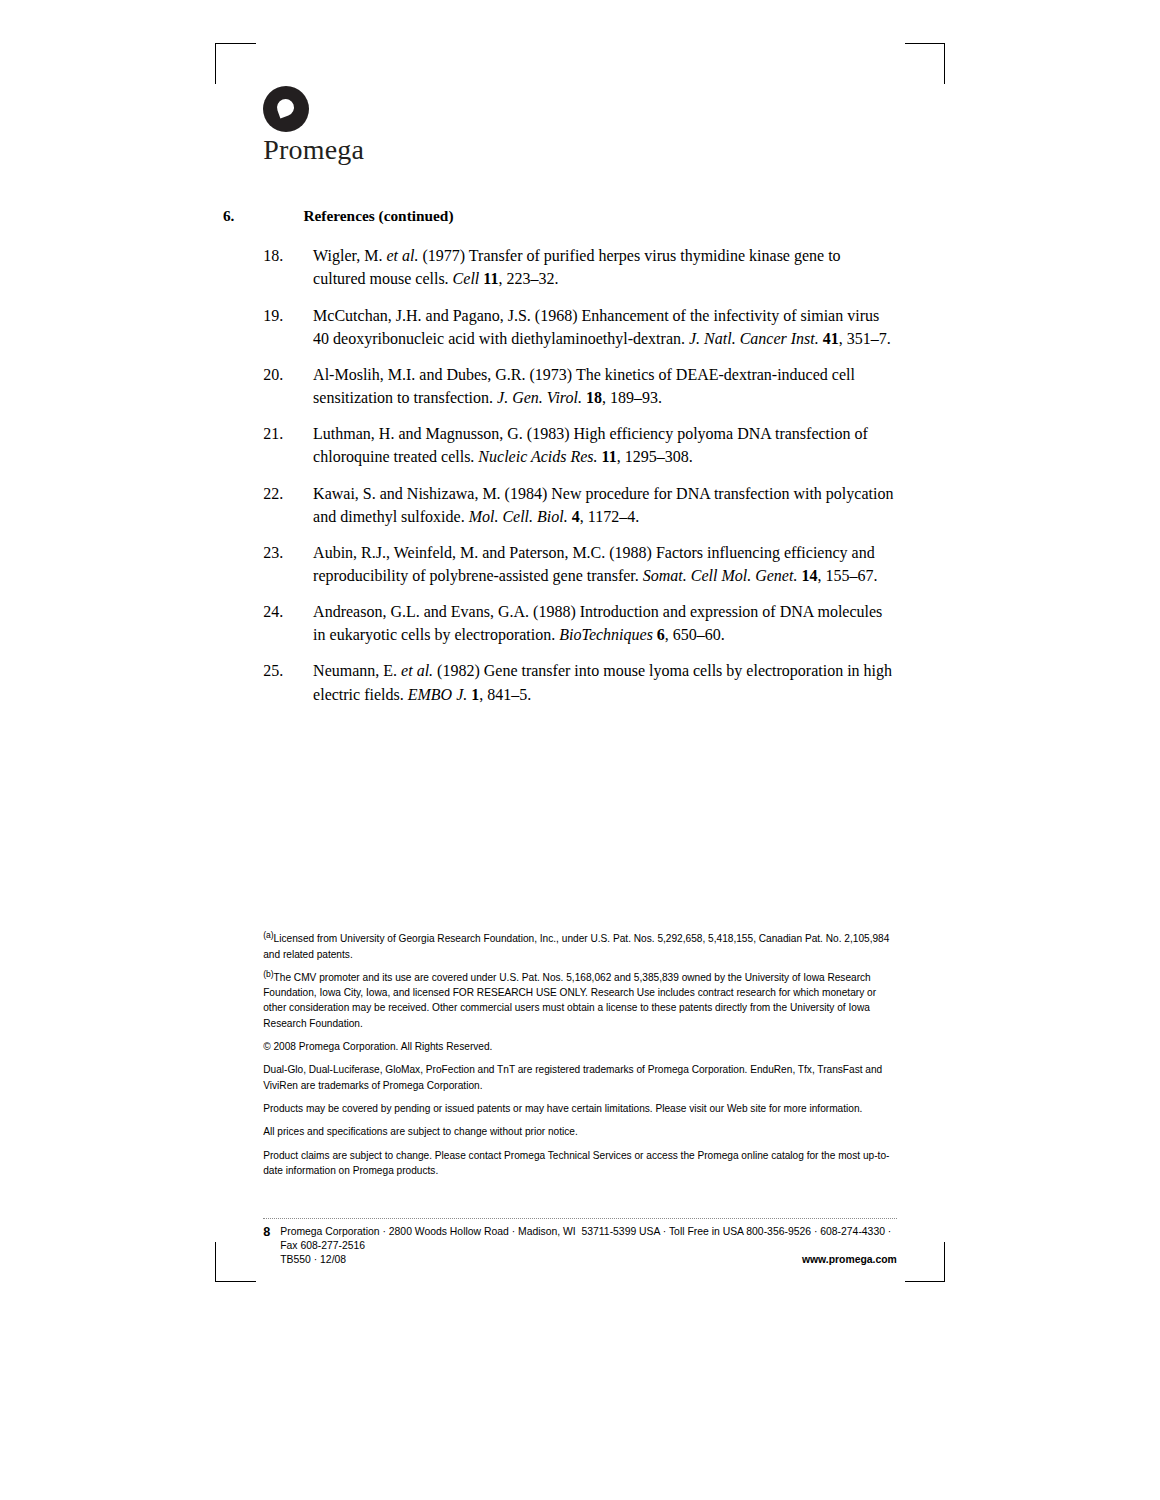Promega
6. References (continued)
18. Wigler, M. et al. (1977) Transfer of purified herpes virus thymidine kinase gene to cultured mouse cells. Cell 11, 223–32.
19. McCutchan, J.H. and Pagano, J.S. (1968) Enhancement of the infectivity of simian virus 40 deoxyribonucleic acid with diethylaminoethyl-dextran. J. Natl. Cancer Inst. 41, 351–7.
20. Al-Moslih, M.I. and Dubes, G.R. (1973) The kinetics of DEAE-dextran-induced cell sensitization to transfection. J. Gen. Virol. 18, 189–93.
21. Luthman, H. and Magnusson, G. (1983) High efficiency polyoma DNA transfection of chloroquine treated cells. Nucleic Acids Res. 11, 1295–308.
22. Kawai, S. and Nishizawa, M. (1984) New procedure for DNA transfection with polycation and dimethyl sulfoxide. Mol. Cell. Biol. 4, 1172–4.
23. Aubin, R.J., Weinfeld, M. and Paterson, M.C. (1988) Factors influencing efficiency and reproducibility of polybrene-assisted gene transfer. Somat. Cell Mol. Genet. 14, 155–67.
24. Andreason, G.L. and Evans, G.A. (1988) Introduction and expression of DNA molecules in eukaryotic cells by electroporation. BioTechniques 6, 650–60.
25. Neumann, E. et al. (1982) Gene transfer into mouse lyoma cells by electroporation in high electric fields. EMBO J. 1, 841–5.
(a)Licensed from University of Georgia Research Foundation, Inc., under U.S. Pat. Nos. 5,292,658, 5,418,155, Canadian Pat. No. 2,105,984 and related patents.
(b)The CMV promoter and its use are covered under U.S. Pat. Nos. 5,168,062 and 5,385,839 owned by the University of Iowa Research Foundation, Iowa City, Iowa, and licensed FOR RESEARCH USE ONLY. Research Use includes contract research for which monetary or other consideration may be received. Other commercial users must obtain a license to these patents directly from the University of Iowa Research Foundation.
© 2008 Promega Corporation. All Rights Reserved.
Dual-Glo, Dual-Luciferase, GloMax, ProFection and TnT are registered trademarks of Promega Corporation. EnduRen, Tfx, TransFast and ViviRen are trademarks of Promega Corporation.
Products may be covered by pending or issued patents or may have certain limitations. Please visit our Web site for more information.
All prices and specifications are subject to change without prior notice.
Product claims are subject to change. Please contact Promega Technical Services or access the Promega online catalog for the most up-to-date information on Promega products.
8
Promega Corporation · 2800 Woods Hollow Road · Madison, WI 53711-5399 USA · Toll Free in USA 800-356-9526 · 608-274-4330 · Fax 608-277-2516
TB550 · 12/08 www.promega.com